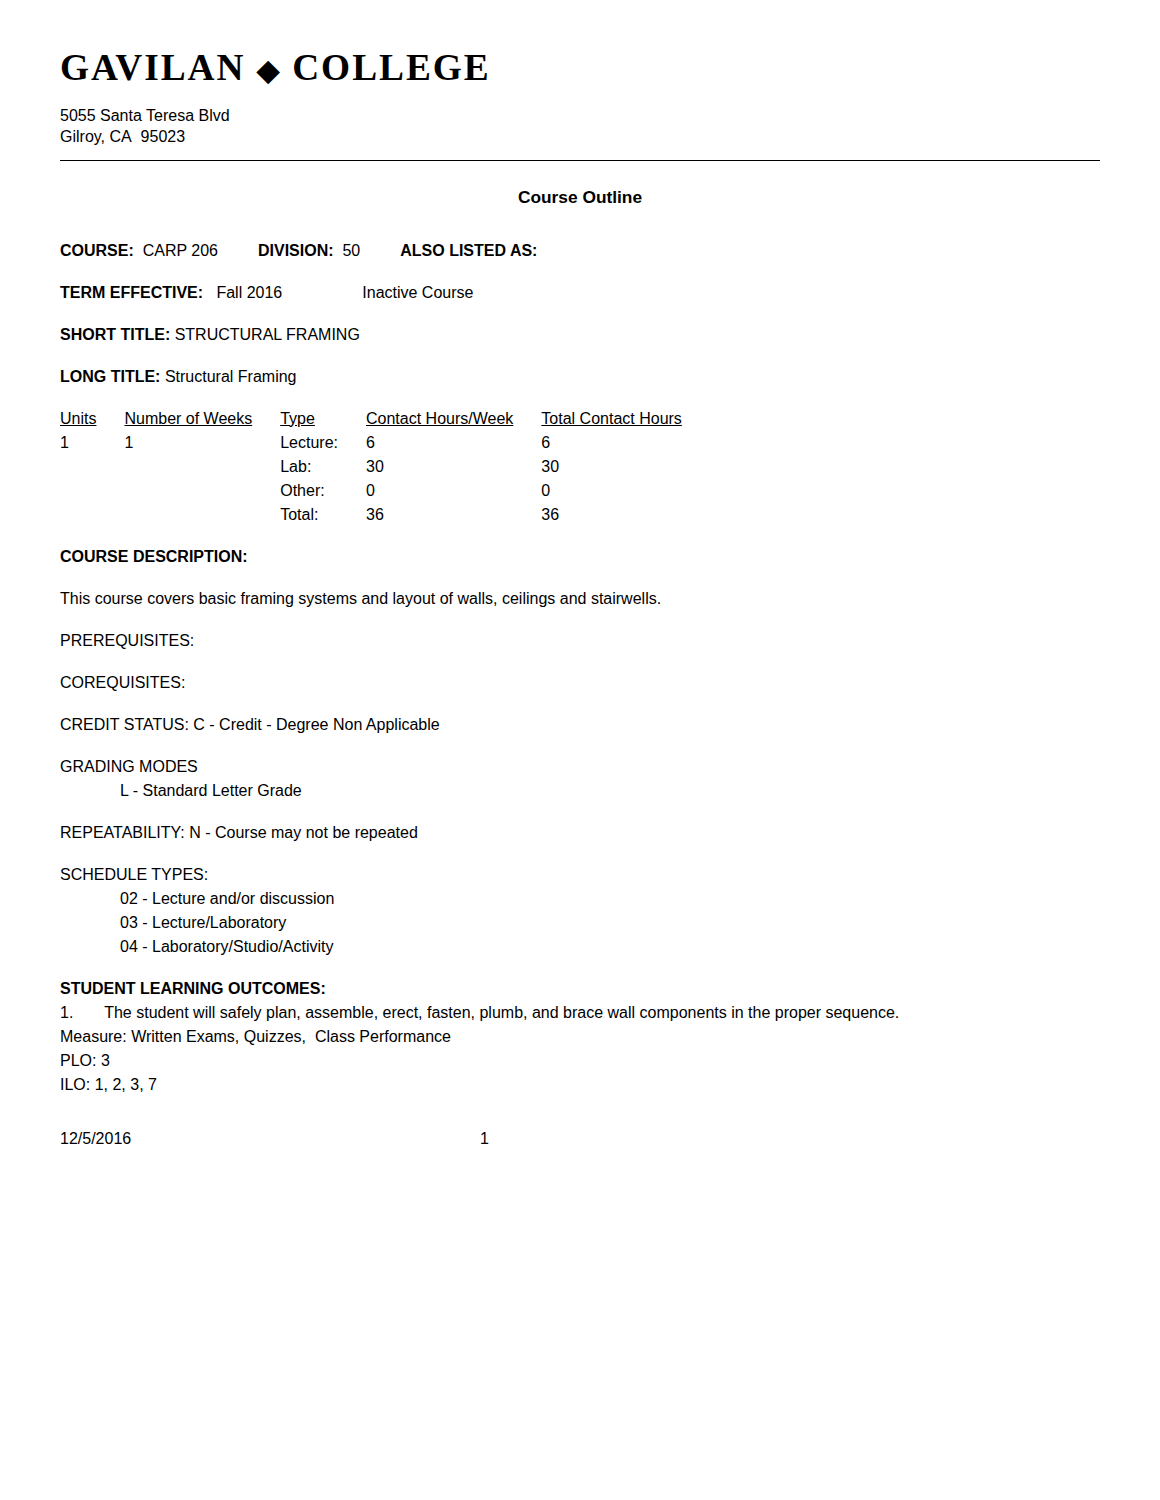GAVILAN ◆ COLLEGE
5055 Santa Teresa Blvd
Gilroy, CA 95023
Course Outline
COURSE: CARP 206 DIVISION: 50 ALSO LISTED AS:
TERM EFFECTIVE: Fall 2016 Inactive Course
SHORT TITLE: STRUCTURAL FRAMING
LONG TITLE: Structural Framing
| Units | Number of Weeks | Type | Contact Hours/Week | Total Contact Hours |
| --- | --- | --- | --- | --- |
| 1 | 1 | Lecture: | 6 | 6 |
| | | Lab: | 30 | 30 |
| | | Other: | 0 | 0 |
| | | Total: | 36 | 36 |
COURSE DESCRIPTION:
This course covers basic framing systems and layout of walls, ceilings and stairwells.
PREREQUISITES:
COREQUISITES:
CREDIT STATUS: C - Credit - Degree Non Applicable
GRADING MODES
L - Standard Letter Grade
REPEATABILITY: N - Course may not be repeated
SCHEDULE TYPES:
02 - Lecture and/or discussion
03 - Lecture/Laboratory
04 - Laboratory/Studio/Activity
STUDENT LEARNING OUTCOMES:
1. The student will safely plan, assemble, erect, fasten, plumb, and brace wall components in the proper sequence.
Measure: Written Exams, Quizzes, Class Performance
PLO: 3
ILO: 1, 2, 3, 7
12/5/2016 1